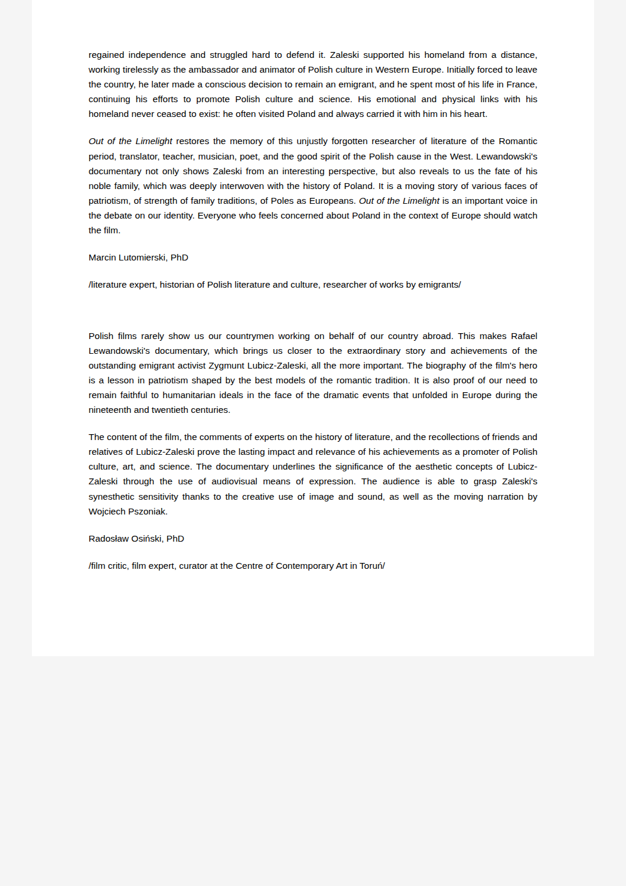regained independence and struggled hard to defend it. Zaleski supported his homeland from a distance, working tirelessly as the ambassador and animator of Polish culture in Western Europe. Initially forced to leave the country, he later made a conscious decision to remain an emigrant, and he spent most of his life in France, continuing his efforts to promote Polish culture and science. His emotional and physical links with his homeland never ceased to exist: he often visited Poland and always carried it with him in his heart.
Out of the Limelight restores the memory of this unjustly forgotten researcher of literature of the Romantic period, translator, teacher, musician, poet, and the good spirit of the Polish cause in the West. Lewandowski's documentary not only shows Zaleski from an interesting perspective, but also reveals to us the fate of his noble family, which was deeply interwoven with the history of Poland. It is a moving story of various faces of patriotism, of strength of family traditions, of Poles as Europeans. Out of the Limelight is an important voice in the debate on our identity. Everyone who feels concerned about Poland in the context of Europe should watch the film.
Marcin Lutomierski, PhD
/literature expert, historian of Polish literature and culture, researcher of works by emigrants/
Polish films rarely show us our countrymen working on behalf of our country abroad. This makes Rafael Lewandowski's documentary, which brings us closer to the extraordinary story and achievements of the outstanding emigrant activist Zygmunt Lubicz-Zaleski, all the more important. The biography of the film's hero is a lesson in patriotism shaped by the best models of the romantic tradition. It is also proof of our need to remain faithful to humanitarian ideals in the face of the dramatic events that unfolded in Europe during the nineteenth and twentieth centuries.
The content of the film, the comments of experts on the history of literature, and the recollections of friends and relatives of Lubicz-Zaleski prove the lasting impact and relevance of his achievements as a promoter of Polish culture, art, and science. The documentary underlines the significance of the aesthetic concepts of Lubicz-Zaleski through the use of audiovisual means of expression. The audience is able to grasp Zaleski's synesthetic sensitivity thanks to the creative use of image and sound, as well as the moving narration by Wojciech Pszoniak.
Radosław Osiński, PhD
/film critic, film expert, curator at the Centre of Contemporary Art in Toruń/